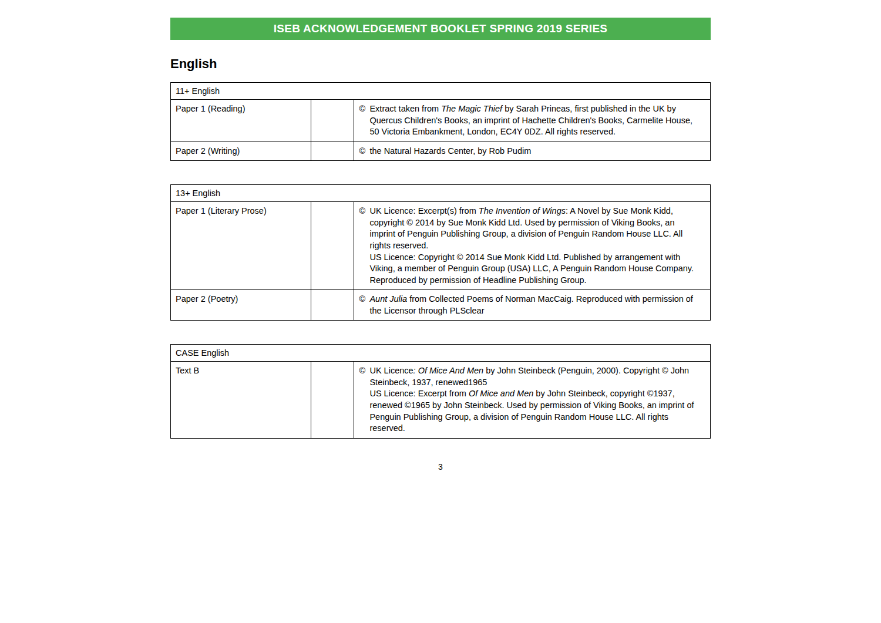ISEB ACKNOWLEDGEMENT BOOKLET SPRING 2019 SERIES
English
| 11+ English |
| --- |
| Paper 1 (Reading) | | © Extract taken from The Magic Thief by Sarah Prineas, first published in the UK by Quercus Children's Books, an imprint of Hachette Children's Books, Carmelite House, 50 Victoria Embankment, London, EC4Y 0DZ. All rights reserved. |
| Paper 2 (Writing) | | © the Natural Hazards Center, by Rob Pudim |
| 13+ English |
| --- |
| Paper 1 (Literary Prose) | | © UK Licence: Excerpt(s) from The Invention of Wings : A Novel by Sue Monk Kidd, copyright © 2014 by Sue Monk Kidd Ltd. Used by permission of Viking Books, an imprint of Penguin Publishing Group, a division of Penguin Random House LLC. All rights reserved. US Licence: Copyright © 2014 Sue Monk Kidd Ltd. Published by arrangement with Viking, a member of Penguin Group (USA) LLC, A Penguin Random House Company. Reproduced by permission of Headline Publishing Group. |
| Paper 2 (Poetry) | | © Aunt Julia from Collected Poems of Norman MacCaig. Reproduced with permission of the Licensor through PLSclear |
| CASE English |
| --- |
| Text B | | © UK Licence : Of Mice And Men by John Steinbeck (Penguin, 2000). Copyright © John Steinbeck, 1937, renewed1965 US Licence: Excerpt from Of Mice and Men by John Steinbeck, copyright ©1937, renewed ©1965 by John Steinbeck. Used by permission of Viking Books, an imprint of Penguin Publishing Group, a division of Penguin Random House LLC. All rights reserved. |
3